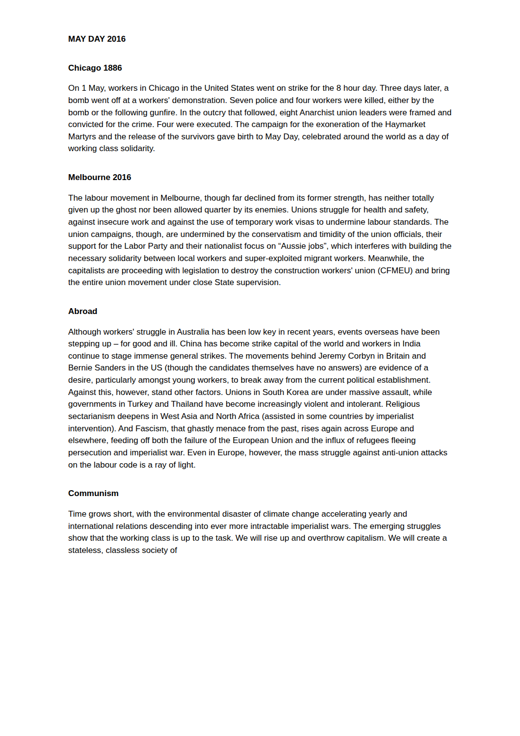MAY DAY 2016
Chicago 1886
On 1 May, workers in Chicago in the United States went on strike for the 8 hour day. Three days later, a bomb went off at a workers' demonstration. Seven police and four workers were killed, either by the bomb or the following gunfire. In the outcry that followed, eight Anarchist union leaders were framed and convicted for the crime. Four were executed. The campaign for the exoneration of the Haymarket Martyrs and the release of the survivors gave birth to May Day, celebrated around the world as a day of working class solidarity.
Melbourne 2016
The labour movement in Melbourne, though far declined from its former strength, has neither totally given up the ghost nor been allowed quarter by its enemies. Unions struggle for health and safety, against insecure work and against the use of temporary work visas to undermine labour standards. The union campaigns, though, are undermined by the conservatism and timidity of the union officials, their support for the Labor Party and their nationalist focus on “Aussie jobs”, which interferes with building the necessary solidarity between local workers and super-exploited migrant workers. Meanwhile, the capitalists are proceeding with legislation to destroy the construction workers' union (CFMEU) and bring the entire union movement under close State supervision.
Abroad
Although workers' struggle in Australia has been low key in recent years, events overseas have been stepping up – for good and ill. China has become strike capital of the world and workers in India continue to stage immense general strikes. The movements behind Jeremy Corbyn in Britain and Bernie Sanders in the US (though the candidates themselves have no answers) are evidence of a desire, particularly amongst young workers, to break away from the current political establishment. Against this, however, stand other factors. Unions in South Korea are under massive assault, while governments in Turkey and Thailand have become increasingly violent and intolerant. Religious sectarianism deepens in West Asia and North Africa (assisted in some countries by imperialist intervention). And Fascism, that ghastly menace from the past, rises again across Europe and elsewhere, feeding off both the failure of the European Union and the influx of refugees fleeing persecution and imperialist war. Even in Europe, however, the mass struggle against anti-union attacks on the labour code is a ray of light.
Communism
Time grows short, with the environmental disaster of climate change accelerating yearly and international relations descending into ever more intractable imperialist wars. The emerging struggles show that the working class is up to the task. We will rise up and overthrow capitalism. We will create a stateless, classless society of